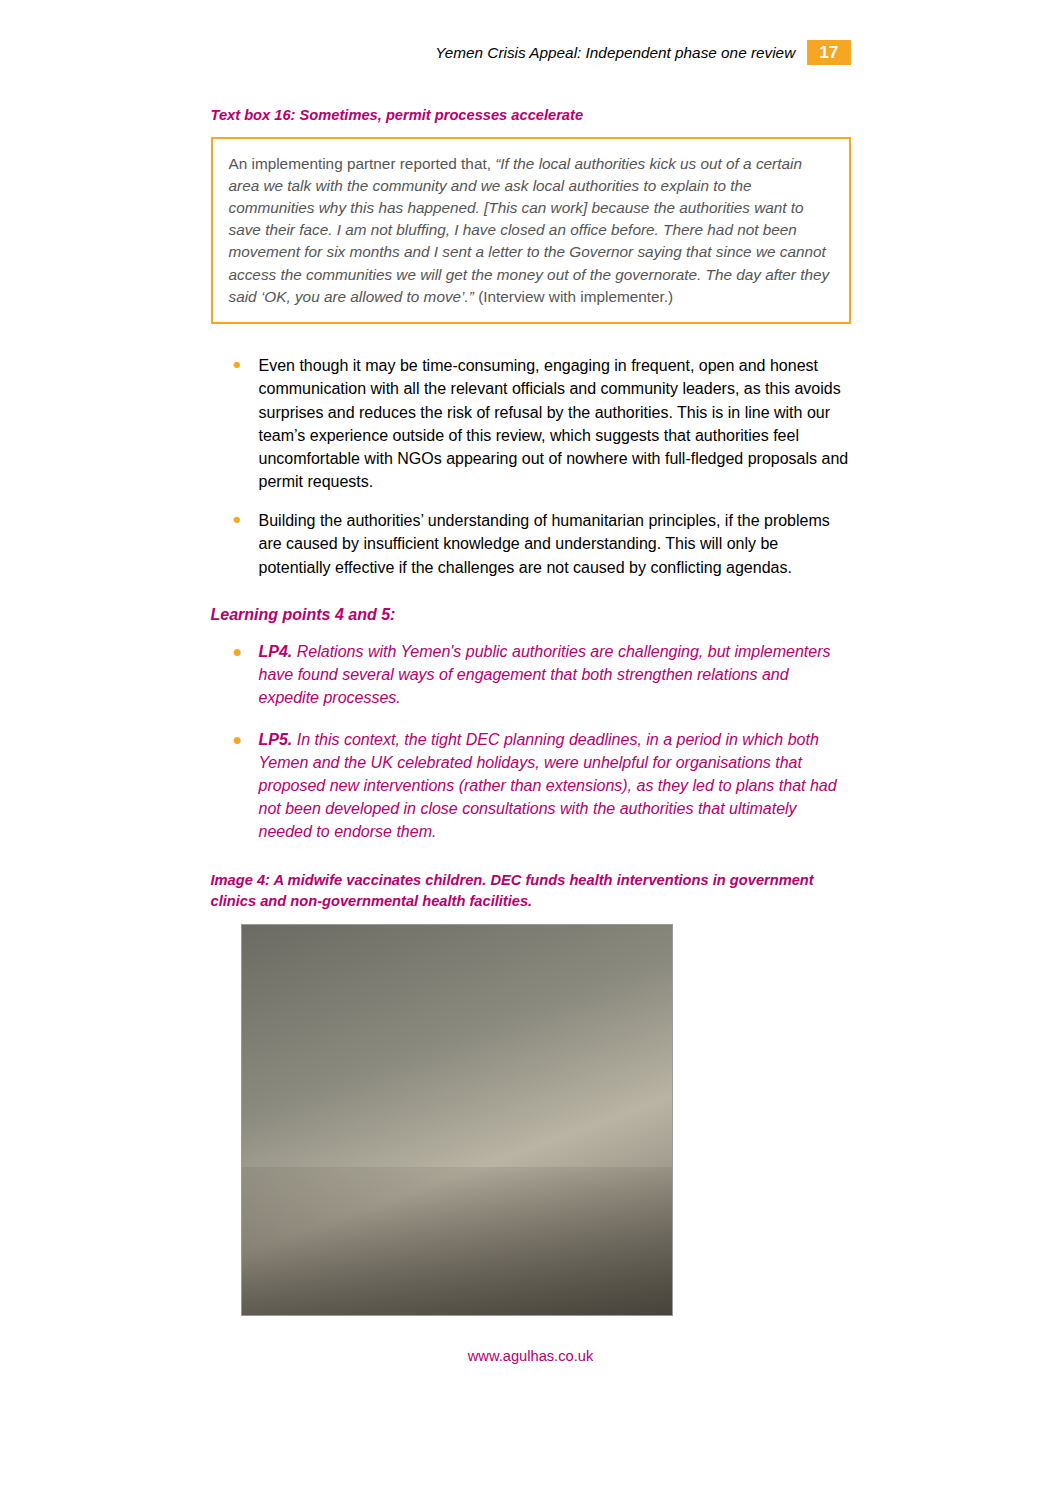Yemen Crisis Appeal: Independent phase one review 17
Text box 16: Sometimes, permit processes accelerate
An implementing partner reported that, “If the local authorities kick us out of a certain area we talk with the community and we ask local authorities to explain to the communities why this has happened. [This can work] because the authorities want to save their face. I am not bluffing, I have closed an office before. There had not been movement for six months and I sent a letter to the Governor saying that since we cannot access the communities we will get the money out of the governorate. The day after they said ‘OK, you are allowed to move’.” (Interview with implementer.)
Even though it may be time-consuming, engaging in frequent, open and honest communication with all the relevant officials and community leaders, as this avoids surprises and reduces the risk of refusal by the authorities. This is in line with our team’s experience outside of this review, which suggests that authorities feel uncomfortable with NGOs appearing out of nowhere with full-fledged proposals and permit requests.
Building the authorities’ understanding of humanitarian principles, if the problems are caused by insufficient knowledge and understanding. This will only be potentially effective if the challenges are not caused by conflicting agendas.
Learning points 4 and 5:
LP4. Relations with Yemen's public authorities are challenging, but implementers have found several ways of engagement that both strengthen relations and expedite processes.
LP5. In this context, the tight DEC planning deadlines, in a period in which both Yemen and the UK celebrated holidays, were unhelpful for organisations that proposed new interventions (rather than extensions), as they led to plans that had not been developed in close consultations with the authorities that ultimately needed to endorse them.
Image 4: A midwife vaccinates children. DEC funds health interventions in government clinics and non-governmental health facilities.
www.agulhas.co.uk